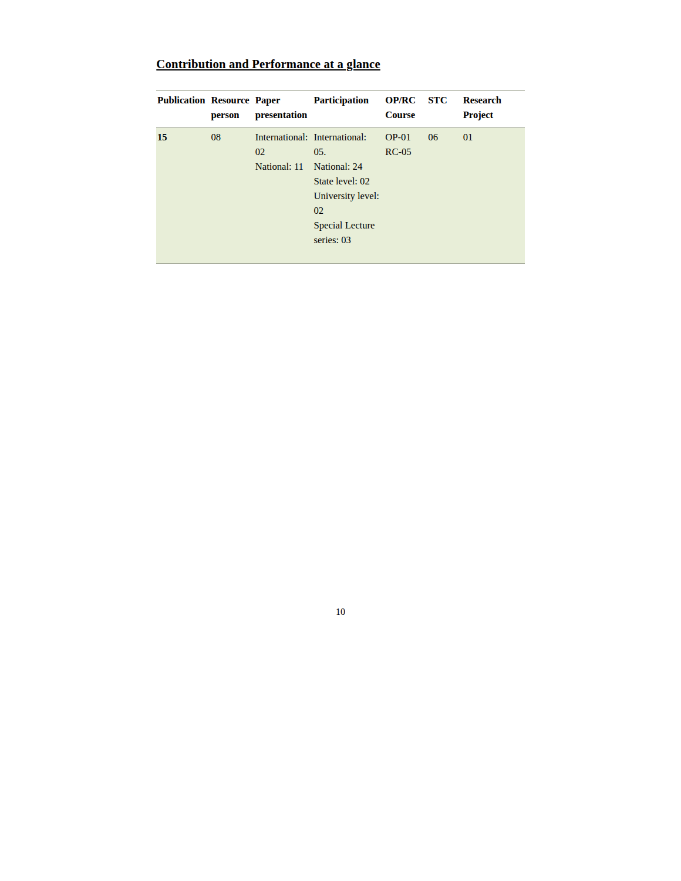Contribution and Performance at a glance
| Publication | Resource person | Paper presentation | Participation | OP/RC Course | STC | Research Project |
| --- | --- | --- | --- | --- | --- | --- |
| 15 | 08 | International: 02 National: 11 | International: 05. National: 24 State level: 02 University level: 02 Special Lecture series: 03 | OP-01 RC-05 | 06 | 01 |
10